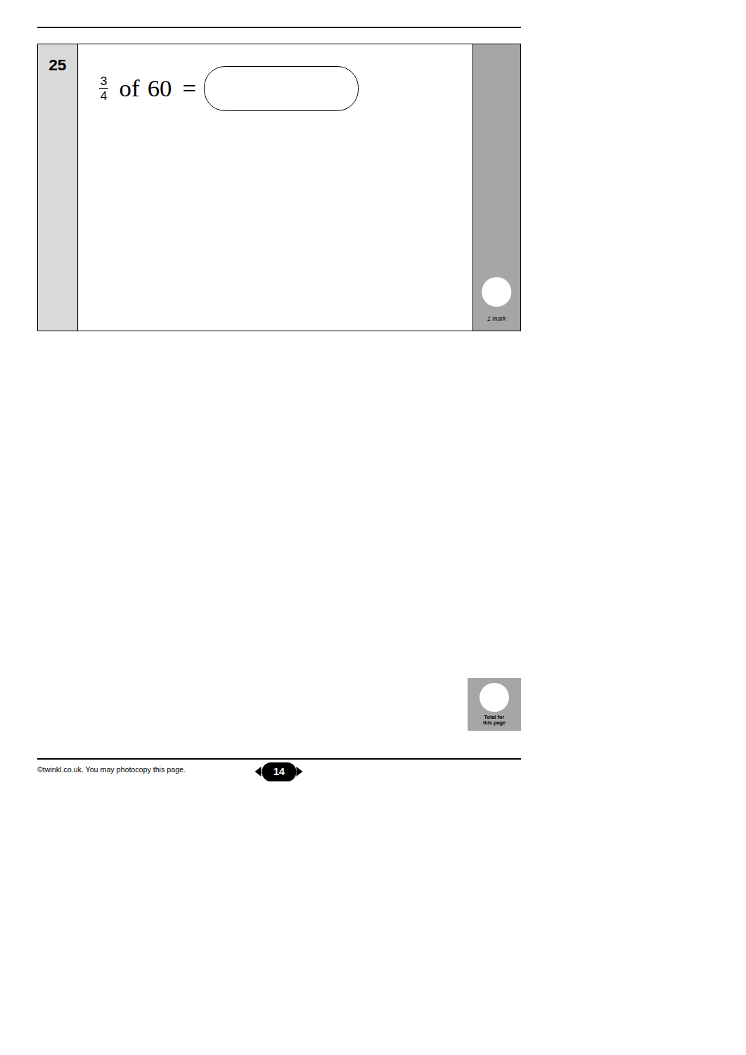25
3 4 of 60 =
1 mark
Total for
this page
©twinkl.co.uk. You may photocopy this page.
14